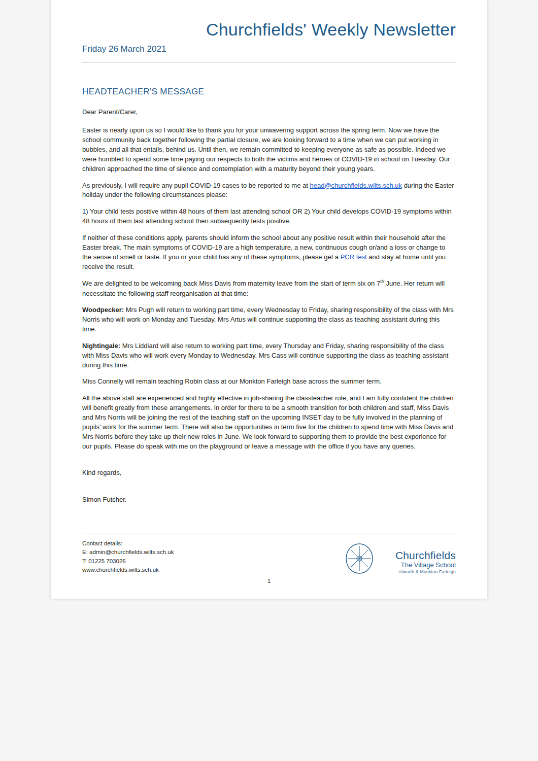Churchfields' Weekly Newsletter
Friday 26 March 2021
HEADTEACHER'S MESSAGE
Dear Parent/Carer,
Easter is nearly upon us so I would like to thank you for your unwavering support across the spring term. Now we have the school community back together following the partial closure, we are looking forward to a time when we can put working in bubbles, and all that entails, behind us. Until then, we remain committed to keeping everyone as safe as possible. Indeed we were humbled to spend some time paying our respects to both the victims and heroes of COVID-19 in school on Tuesday. Our children approached the time of silence and contemplation with a maturity beyond their young years.
As previously, I will require any pupil COVID-19 cases to be reported to me at head@churchfields.wilts.sch.uk during the Easter holiday under the following circumstances please:
1) Your child tests positive within 48 hours of them last attending school OR 2) Your child develops COVID-19 symptoms within 48 hours of them last attending school then subsequently tests positive.
If neither of these conditions apply, parents should inform the school about any positive result within their household after the Easter break. The main symptoms of COVID-19 are a high temperature, a new, continuous cough or/and a loss or change to the sense of smell or taste. If you or your child has any of these symptoms, please get a PCR test and stay at home until you receive the result.
We are delighted to be welcoming back Miss Davis from maternity leave from the start of term six on 7th June. Her return will necessitate the following staff reorganisation at that time:
Woodpecker: Mrs Pugh will return to working part time, every Wednesday to Friday, sharing responsibility of the class with Mrs Norris who will work on Monday and Tuesday. Mrs Artus will continue supporting the class as teaching assistant during this time.
Nightingale: Mrs Liddiard will also return to working part time, every Thursday and Friday, sharing responsibility of the class with Miss Davis who will work every Monday to Wednesday. Mrs Cass will continue supporting the class as teaching assistant during this time.
Miss Connelly will remain teaching Robin class at our Monkton Farleigh base across the summer term.
All the above staff are experienced and highly effective in job-sharing the classteacher role, and I am fully confident the children will benefit greatly from these arrangements. In order for there to be a smooth transition for both children and staff, Miss Davis and Mrs Norris will be joining the rest of the teaching staff on the upcoming INSET day to be fully involved in the planning of pupils' work for the summer term. There will also be opportunities in term five for the children to spend time with Miss Davis and Mrs Norris before they take up their new roles in June. We look forward to supporting them to provide the best experience for our pupils. Please do speak with me on the playground or leave a message with the office if you have any queries.
Kind regards,
Simon Futcher.
Contact details:
E: admin@churchfields.wilts.sch.uk
T: 01225 703026
www.churchfields.wilts.sch.uk
Churchfields
The Village School
Atworth & Monkton Farleigh
1